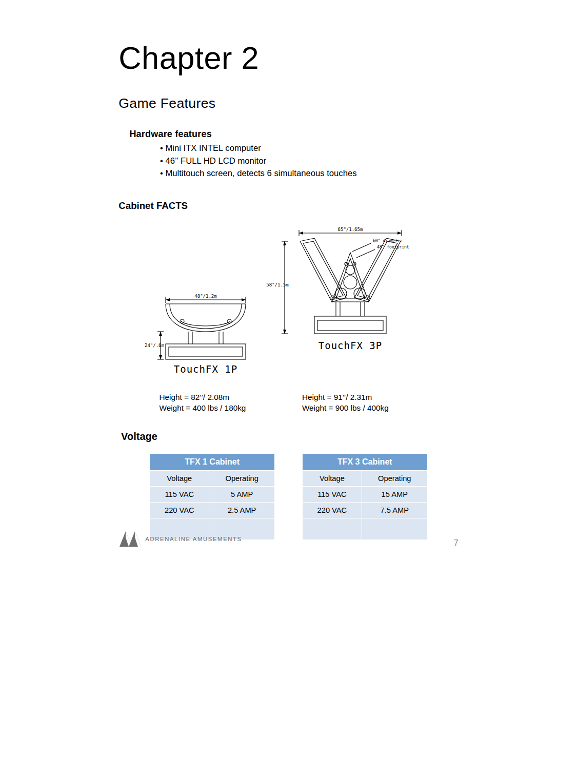Chapter 2
Game Features
Hardware features
Mini ITX INTEL computer
46’’ FULL HD LCD monitor
Multitouch screen, detects 6 simultaneous touches
Cabinet FACTS
48"/1.2m 24"/.6m TouchFX 1P 65"/1.65m 60" diameter 48" footprint 58"/1.5m TouchFX 3P
Height = 82’’/ 2.08m
Weight = 400 lbs / 180kg
Height = 91’’/ 2.31m
Weight = 900 lbs / 400kg
Voltage
| TFX 1 Cabinet |
| --- |
| Voltage | Operating |
| 115 VAC | 5 AMP |
| 220 VAC | 2.5 AMP |
| TFX 3 Cabinet |
| --- |
| Voltage | Operating |
| 115 VAC | 15 AMP |
| 220 VAC | 7.5 AMP |
ADRENALINE AMUSEMENTS
7